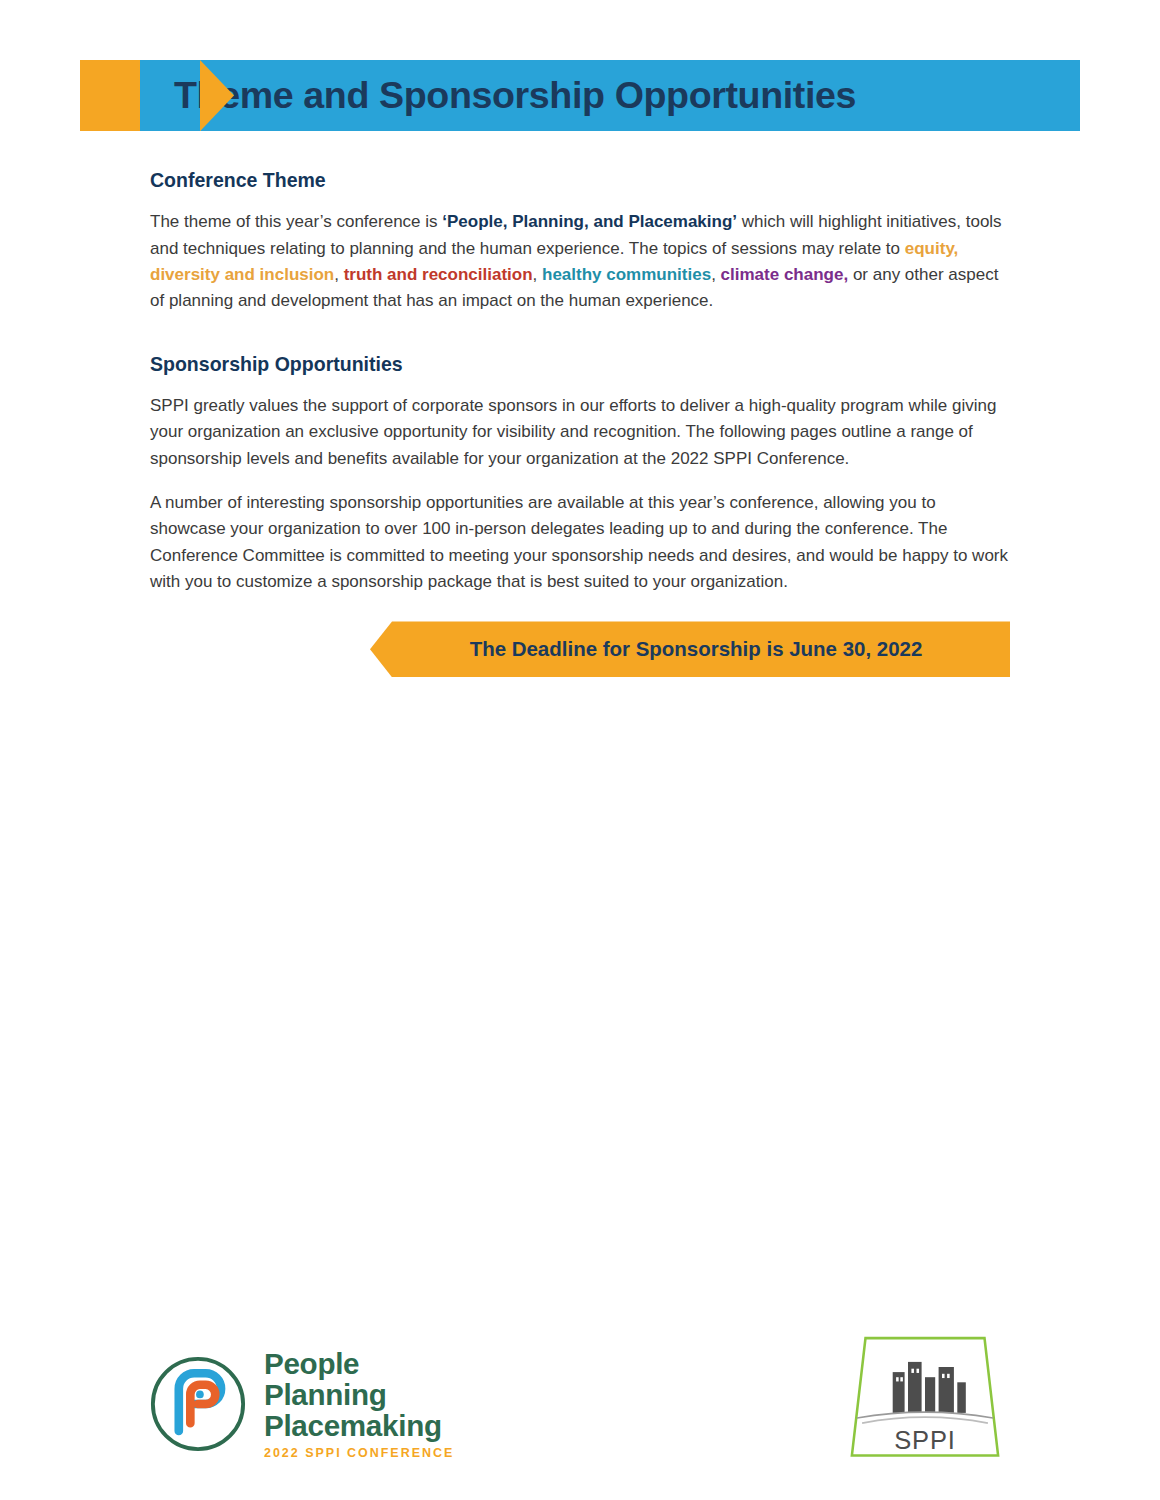Theme and Sponsorship Opportunities
Conference Theme
The theme of this year’s conference is ‘People, Planning, and Placemaking’ which will highlight initiatives, tools and techniques relating to planning and the human experience. The topics of sessions may relate to equity, diversity and inclusion, truth and reconciliation, healthy communities, climate change, or any other aspect of planning and development that has an impact on the human experience.
Sponsorship Opportunities
SPPI greatly values the support of corporate sponsors in our efforts to deliver a high-quality program while giving your organization an exclusive opportunity for visibility and recognition. The following pages outline a range of sponsorship levels and benefits available for your organization at the 2022 SPPI Conference.
A number of interesting sponsorship opportunities are available at this year’s conference, allowing you to showcase your organization to over 100 in-person delegates leading up to and during the conference. The Conference Committee is committed to meeting your sponsorship needs and desires, and would be happy to work with you to customize a sponsorship package that is best suited to your organization.
The Deadline for Sponsorship is June 30, 2022
People Planning Placemaking 2022 SPPI CONFERENCE
SPPI